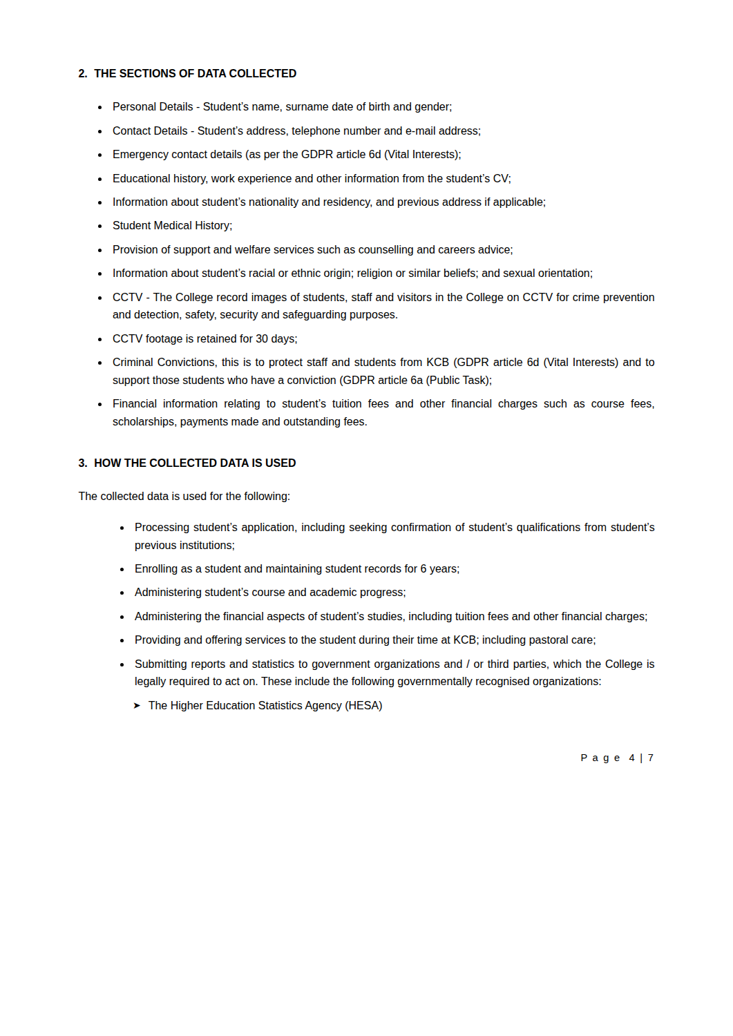2. The sections of data collected
Personal Details - Student’s name, surname date of birth and gender;
Contact Details - Student’s address, telephone number and e-mail address;
Emergency contact details (as per the GDPR article 6d (Vital Interests);
Educational history, work experience and other information from the student’s CV;
Information about student’s nationality and residency, and previous address if applicable;
Student Medical History;
Provision of support and welfare services such as counselling and careers advice;
Information about student’s racial or ethnic origin; religion or similar beliefs; and sexual orientation;
CCTV - The College record images of students, staff and visitors in the College on CCTV for crime prevention and detection, safety, security and safeguarding purposes.
CCTV footage is retained for 30 days;
Criminal Convictions, this is to protect staff and students from KCB (GDPR article 6d (Vital Interests) and to support those students who have a conviction (GDPR article 6a (Public Task);
Financial information relating to student’s tuition fees and other financial charges such as course fees, scholarships, payments made and outstanding fees.
3. How the collected data is used
The collected data is used for the following:
Processing student’s application, including seeking confirmation of student’s qualifications from student’s previous institutions;
Enrolling as a student and maintaining student records for 6 years;
Administering student’s course and academic progress;
Administering the financial aspects of student’s studies, including tuition fees and other financial charges;
Providing and offering services to the student during their time at KCB; including pastoral care;
Submitting reports and statistics to government organizations and / or third parties, which the College is legally required to act on. These include the following governmentally recognised organizations:
The Higher Education Statistics Agency (HESA)
P a g e 4 | 7